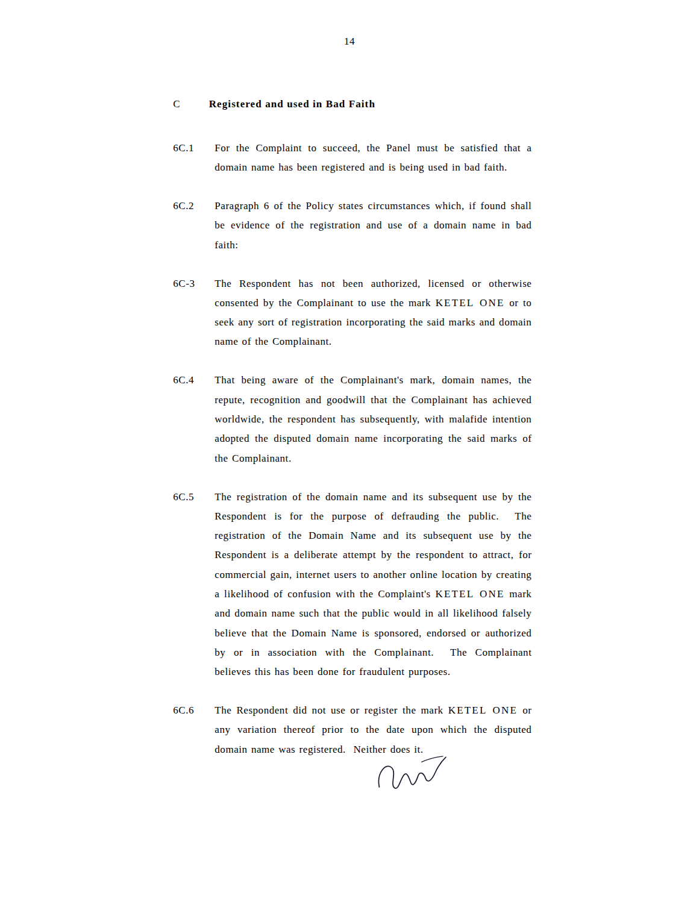14
C
Registered and used in Bad Faith
6C.1
For the Complaint to succeed, the Panel must be satisfied that a domain name has been registered and is being used in bad faith.
6C.2
Paragraph 6 of the Policy states circumstances which, if found shall be evidence of the registration and use of a domain name in bad faith:
6C-3
The Respondent has not been authorized, licensed or otherwise consented by the Complainant to use the mark KETEL ONE or to seek any sort of registration incorporating the said marks and domain name of the Complainant.
6C.4
That being aware of the Complainant's mark, domain names, the repute, recognition and goodwill that the Complainant has achieved worldwide, the respondent has subsequently, with malafide intention adopted the disputed domain name incorporating the said marks of the Complainant.
6C.5
The registration of the domain name and its subsequent use by the Respondent is for the purpose of defrauding the public. The registration of the Domain Name and its subsequent use by the Respondent is a deliberate attempt by the respondent to attract, for commercial gain, internet users to another online location by creating a likelihood of confusion with the Complaint's KETEL ONE mark and domain name such that the public would in all likelihood falsely believe that the Domain Name is sponsored, endorsed or authorized by or in association with the Complainant. The Complainant believes this has been done for fraudulent purposes.
6C.6
The Respondent did not use or register the mark KETEL ONE or any variation thereof prior to the date upon which the disputed domain name was registered. Neither does it.